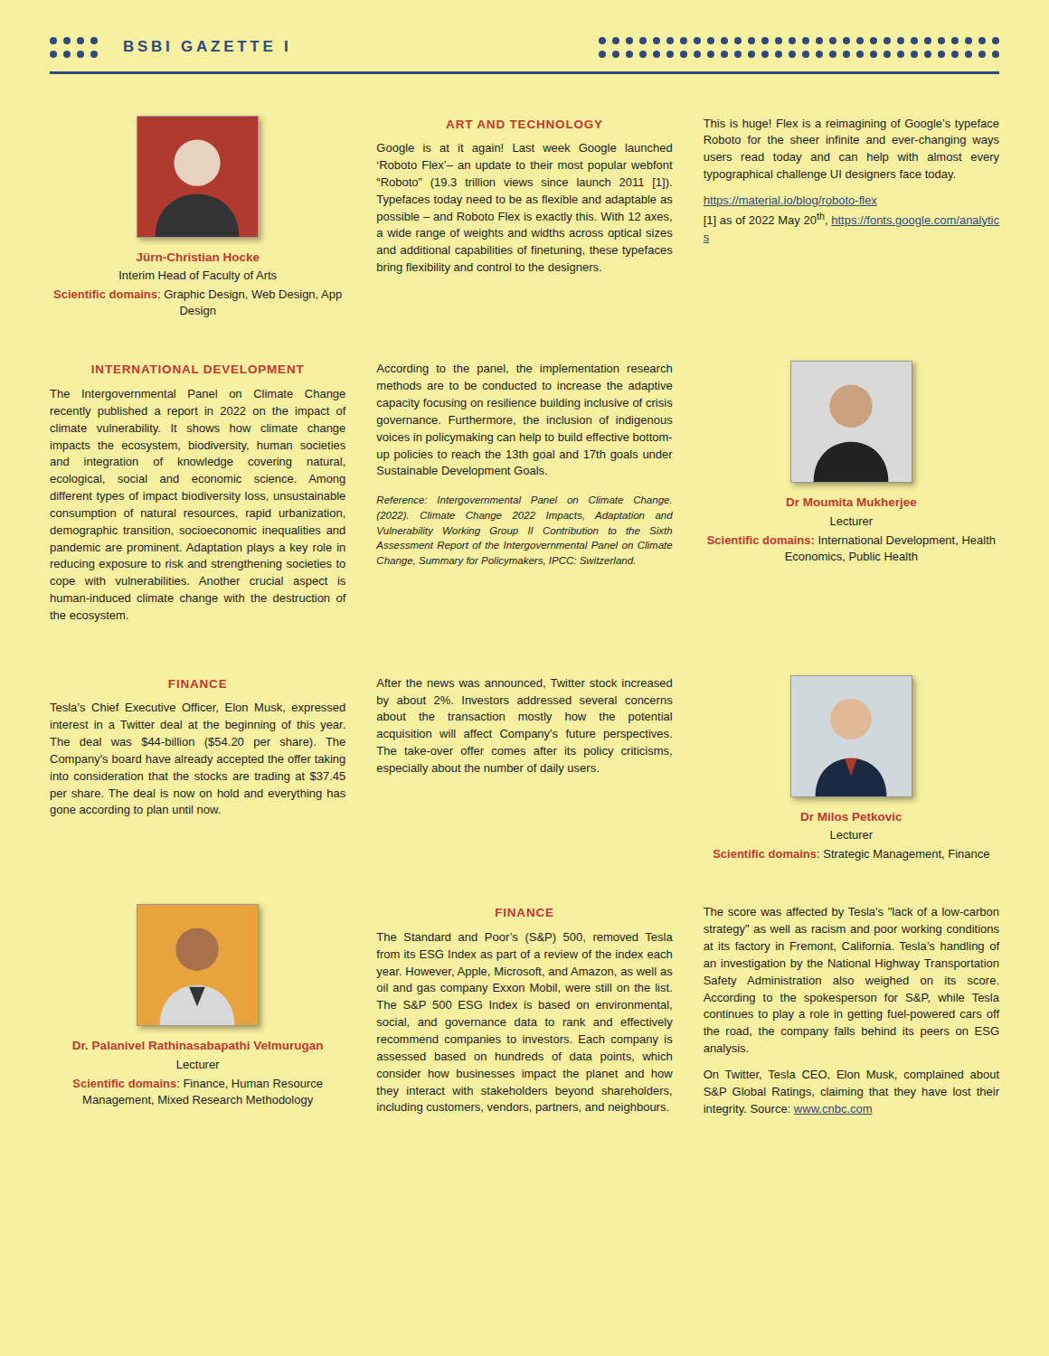BSBI GAZETTE I
Jürn-Christian Hocke
Interim Head of Faculty of Arts
Scientific domains: Graphic Design, Web Design, App Design
Art and Technology
Google is at it again! Last week Google launched ‘Roboto Flex’– an update to their most popular webfont “Roboto” (19.3 trillion views since launch 2011 [1]). Typefaces today need to be as flexible and adaptable as possible – and Roboto Flex is exactly this. With 12 axes, a wide range of weights and widths across optical sizes and additional capabilities of finetuning, these typefaces bring flexibility and control to the designers.
This is huge! Flex is a reimagining of Google’s typeface Roboto for the sheer infinite and ever-changing ways users read today and can help with almost every typographical challenge UI designers face today.
https://material.io/blog/roboto-flex
[1] as of 2022 May 20th, https://fonts.google.com/analytics
International Development
The Intergovernmental Panel on Climate Change recently published a report in 2022 on the impact of climate vulnerability. It shows how climate change impacts the ecosystem, biodiversity, human societies and integration of knowledge covering natural, ecological, social and economic science. Among different types of impact biodiversity loss, unsustainable consumption of natural resources, rapid urbanization, demographic transition, socioeconomic inequalities and pandemic are prominent. Adaptation plays a key role in reducing exposure to risk and strengthening societies to cope with vulnerabilities. Another crucial aspect is human-induced climate change with the destruction of the ecosystem.
According to the panel, the implementation research methods are to be conducted to increase the adaptive capacity focusing on resilience building inclusive of crisis governance. Furthermore, the inclusion of indigenous voices in policymaking can help to build effective bottom-up policies to reach the 13th goal and 17th goals under Sustainable Development Goals.
Reference: Intergovernmental Panel on Climate Change. (2022). Climate Change 2022 Impacts, Adaptation and Vulnerability Working Group II Contribution to the Sixth Assessment Report of the Intergovernmental Panel on Climate Change, Summary for Policymakers, IPCC: Switzerland.
Dr Moumita Mukherjee
Lecturer
Scientific domains: International Development, Health Economics, Public Health
Finance
Tesla’s Chief Executive Officer, Elon Musk, expressed interest in a Twitter deal at the beginning of this year. The deal was $44-billion ($54.20 per share). The Company's board have already accepted the offer taking into consideration that the stocks are trading at $37.45 per share. The deal is now on hold and everything has gone according to plan until now.
After the news was announced, Twitter stock increased by about 2%. Investors addressed several concerns about the transaction mostly how the potential acquisition will affect Company's future perspectives. The take-over offer comes after its policy criticisms, especially about the number of daily users.
Dr Milos Petkovic
Lecturer
Scientific domains: Strategic Management, Finance
Dr. Palanivel Rathinasabapathi Velmurugan
Lecturer
Scientific domains: Finance, Human Resource Management, Mixed Research Methodology
Finance
The Standard and Poor’s (S&P) 500, removed Tesla from its ESG Index as part of a review of the index each year. However, Apple, Microsoft, and Amazon, as well as oil and gas company Exxon Mobil, were still on the list. The S&P 500 ESG Index is based on environmental, social, and governance data to rank and effectively recommend companies to investors. Each company is assessed based on hundreds of data points, which consider how businesses impact the planet and how they interact with stakeholders beyond shareholders, including customers, vendors, partners, and neighbours.
The score was affected by Tesla's "lack of a low-carbon strategy" as well as racism and poor working conditions at its factory in Fremont, California. Tesla’s handling of an investigation by the National Highway Transportation Safety Administration also weighed on its score. According to the spokesperson for S&P, while Tesla continues to play a role in getting fuel-powered cars off the road, the company falls behind its peers on ESG analysis.
On Twitter, Tesla CEO, Elon Musk, complained about S&P Global Ratings, claiming that they have lost their integrity. Source: www.cnbc.com